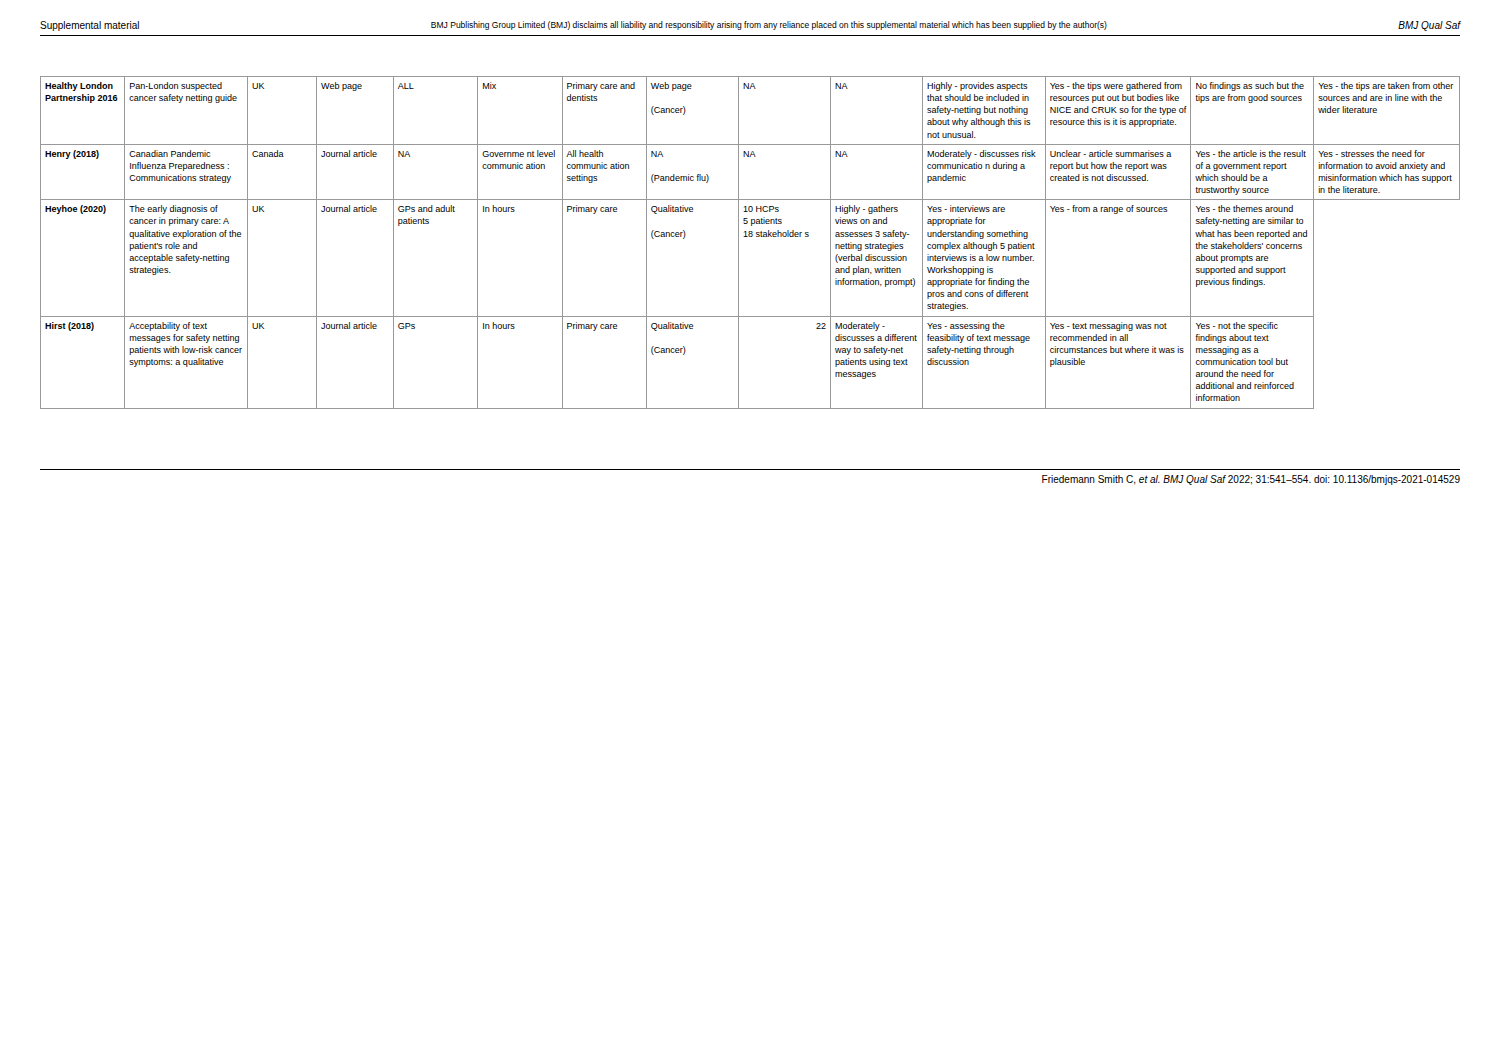Supplemental material
BMJ Publishing Group Limited (BMJ) disclaims all liability and responsibility arising from any reliance placed on this supplemental material which has been supplied by the author(s)
BMJ Qual Saf
| Healthy London Partnership 2016 | Pan-London suspected cancer safety netting guide | UK | Web page | ALL | Mix | Primary care and dentists | Web page (Cancer) | NA | NA | Highly - provides aspects that should be included in safety-netting but nothing about why although this is not unusual. | Yes - the tips were gathered from resources put out but bodies like NICE and CRUK so for the type of resource this is it is appropriate. | No findings as such but the tips are from good sources | Yes - the tips are taken from other sources and are in line with the wider literature |
| Henry (2018) | Canadian Pandemic Influenza Preparedness : Communications strategy | Canada | Journal article | NA | Governme nt level communic ation | All health communic ation settings | NA (Pandemic flu) | NA | NA | Moderately - discusses risk communicatio n during a pandemic | Unclear - article summarises a report but how the report was created is not discussed. | Yes - the article is the result of a government report which should be a trustworthy source | Yes - stresses the need for information to avoid anxiety and misinformation which has support in the literature. |
| Heyhoe (2020) | The early diagnosis of cancer in primary care: A qualitative exploration of the patient's role and acceptable safety-netting strategies. | UK | Journal article | GPs and adult patients | In hours | Primary care | Qualitative (Cancer) | 10 HCPs 5 patients 18 stakeholder s | Highly - gathers views on and assesses 3 safety-netting strategies (verbal discussion and plan, written information, prompt) | Yes - interviews are appropriate for understanding something complex although 5 patient interviews is a low number. Workshopping is appropriate for finding the pros and cons of different strategies. | Yes - from a range of sources | Yes - the themes around safety-netting are similar to what has been reported and the stakeholders' concerns about prompts are supported and support previous findings. |
| Hirst (2018) | Acceptability of text messages for safety netting patients with low-risk cancer symptoms: a qualitative | UK | Journal article | GPs | In hours | Primary care | Qualitative (Cancer) | 22 | Moderately - discusses a different way to safety-net patients using text messages | Yes - assessing the feasibility of text message safety-netting through discussion | Yes - text messaging was not recommended in all circumstances but where it was is plausible | Yes - not the specific findings about text messaging as a communication tool but around the need for additional and reinforced information |
Friedemann Smith C, et al. BMJ Qual Saf 2022; 31:541–554. doi: 10.1136/bmjqs-2021-014529